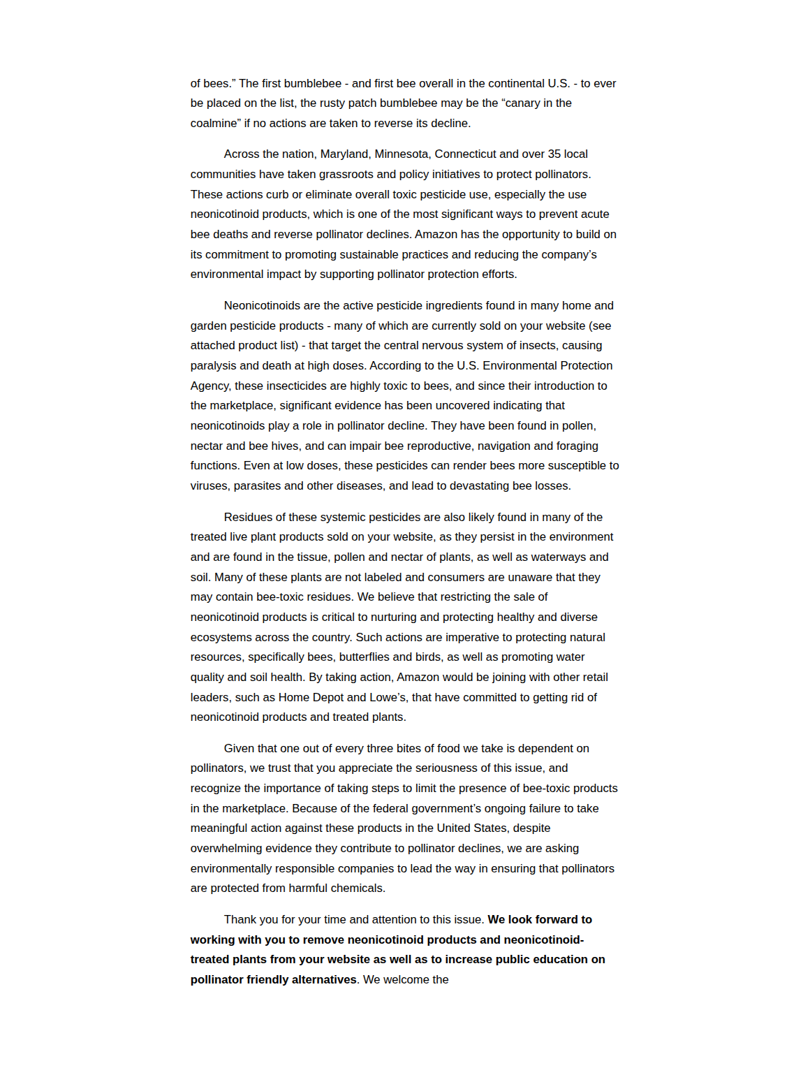of bees.” The first bumblebee - and first bee overall in the continental U.S. - to ever be placed on the list, the rusty patch bumblebee may be the “canary in the coalmine” if no actions are taken to reverse its decline.
Across the nation, Maryland, Minnesota, Connecticut and over 35 local communities have taken grassroots and policy initiatives to protect pollinators. These actions curb or eliminate overall toxic pesticide use, especially the use neonicotinoid products, which is one of the most significant ways to prevent acute bee deaths and reverse pollinator declines. Amazon has the opportunity to build on its commitment to promoting sustainable practices and reducing the company’s environmental impact by supporting pollinator protection efforts.
Neonicotinoids are the active pesticide ingredients found in many home and garden pesticide products - many of which are currently sold on your website (see attached product list) - that target the central nervous system of insects, causing paralysis and death at high doses. According to the U.S. Environmental Protection Agency, these insecticides are highly toxic to bees, and since their introduction to the marketplace, significant evidence has been uncovered indicating that neonicotinoids play a role in pollinator decline. They have been found in pollen, nectar and bee hives, and can impair bee reproductive, navigation and foraging functions. Even at low doses, these pesticides can render bees more susceptible to viruses, parasites and other diseases, and lead to devastating bee losses.
Residues of these systemic pesticides are also likely found in many of the treated live plant products sold on your website, as they persist in the environment and are found in the tissue, pollen and nectar of plants, as well as waterways and soil. Many of these plants are not labeled and consumers are unaware that they may contain bee-toxic residues. We believe that restricting the sale of neonicotinoid products is critical to nurturing and protecting healthy and diverse ecosystems across the country. Such actions are imperative to protecting natural resources, specifically bees, butterflies and birds, as well as promoting water quality and soil health. By taking action, Amazon would be joining with other retail leaders, such as Home Depot and Lowe’s, that have committed to getting rid of neonicotinoid products and treated plants.
Given that one out of every three bites of food we take is dependent on pollinators, we trust that you appreciate the seriousness of this issue, and recognize the importance of taking steps to limit the presence of bee-toxic products in the marketplace. Because of the federal government’s ongoing failure to take meaningful action against these products in the United States, despite overwhelming evidence they contribute to pollinator declines, we are asking environmentally responsible companies to lead the way in ensuring that pollinators are protected from harmful chemicals.
Thank you for your time and attention to this issue. We look forward to working with you to remove neonicotinoid products and neonicotinoid-treated plants from your website as well as to increase public education on pollinator friendly alternatives. We welcome the